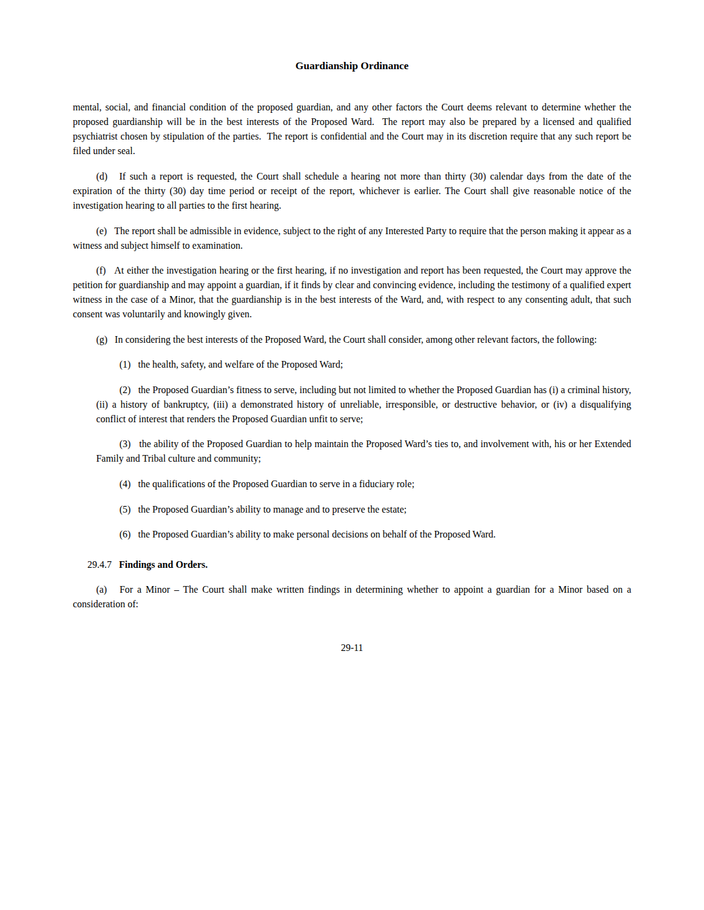Guardianship Ordinance
mental, social, and financial condition of the proposed guardian, and any other factors the Court deems relevant to determine whether the proposed guardianship will be in the best interests of the Proposed Ward. The report may also be prepared by a licensed and qualified psychiatrist chosen by stipulation of the parties. The report is confidential and the Court may in its discretion require that any such report be filed under seal.
(d) If such a report is requested, the Court shall schedule a hearing not more than thirty (30) calendar days from the date of the expiration of the thirty (30) day time period or receipt of the report, whichever is earlier. The Court shall give reasonable notice of the investigation hearing to all parties to the first hearing.
(e) The report shall be admissible in evidence, subject to the right of any Interested Party to require that the person making it appear as a witness and subject himself to examination.
(f) At either the investigation hearing or the first hearing, if no investigation and report has been requested, the Court may approve the petition for guardianship and may appoint a guardian, if it finds by clear and convincing evidence, including the testimony of a qualified expert witness in the case of a Minor, that the guardianship is in the best interests of the Ward, and, with respect to any consenting adult, that such consent was voluntarily and knowingly given.
(g) In considering the best interests of the Proposed Ward, the Court shall consider, among other relevant factors, the following:
(1) the health, safety, and welfare of the Proposed Ward;
(2) the Proposed Guardian’s fitness to serve, including but not limited to whether the Proposed Guardian has (i) a criminal history, (ii) a history of bankruptcy, (iii) a demonstrated history of unreliable, irresponsible, or destructive behavior, or (iv) a disqualifying conflict of interest that renders the Proposed Guardian unfit to serve;
(3) the ability of the Proposed Guardian to help maintain the Proposed Ward’s ties to, and involvement with, his or her Extended Family and Tribal culture and community;
(4) the qualifications of the Proposed Guardian to serve in a fiduciary role;
(5) the Proposed Guardian’s ability to manage and to preserve the estate;
(6) the Proposed Guardian’s ability to make personal decisions on behalf of the Proposed Ward.
29.4.7 Findings and Orders.
(a) For a Minor – The Court shall make written findings in determining whether to appoint a guardian for a Minor based on a consideration of:
29-11